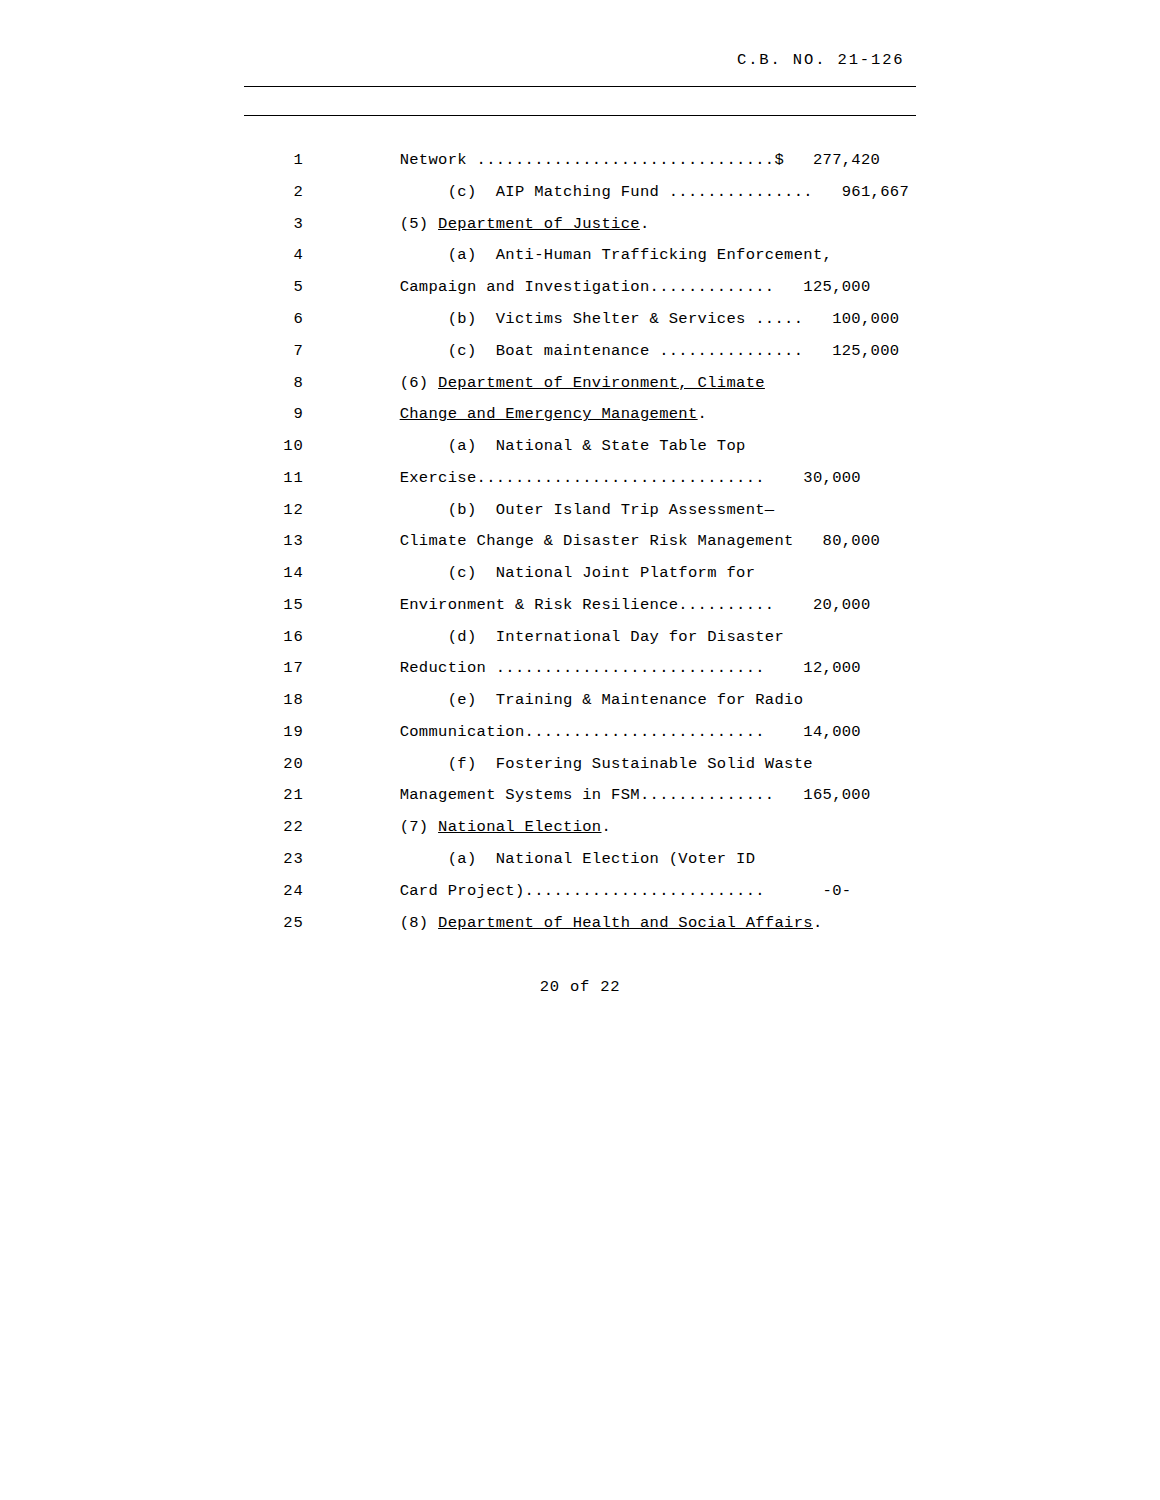C.B. NO. 21-126
| 1 | Network ...............................$ 277,420 |
| 2 | (c) AIP Matching Fund ............... 961,667 |
| 3 | (5) Department of Justice . |
| 4 | (a) Anti-Human Trafficking Enforcement, |
| 5 | Campaign and Investigation............. 125,000 |
| 6 | (b) Victims Shelter & Services ..... 100,000 |
| 7 | (c) Boat maintenance ............... 125,000 |
| 8 | (6) Department of Environment, Climate |
| 9 | Change and Emergency Management . |
| 10 | (a) National & State Table Top |
| 11 | Exercise.............................. 30,000 |
| 12 | (b) Outer Island Trip Assessment— |
| 13 | Climate Change & Disaster Risk Management 80,000 |
| 14 | (c) National Joint Platform for |
| 15 | Environment & Risk Resilience.......... 20,000 |
| 16 | (d) International Day for Disaster |
| 17 | Reduction ............................ 12,000 |
| 18 | (e) Training & Maintenance for Radio |
| 19 | Communication......................... 14,000 |
| 20 | (f) Fostering Sustainable Solid Waste |
| 21 | Management Systems in FSM.............. 165,000 |
| 22 | (7) National Election . |
| 23 | (a) National Election (Voter ID |
| 24 | Card Project)......................... -0- |
| 25 | (8) Department of Health and Social Affairs . |
20 of 22